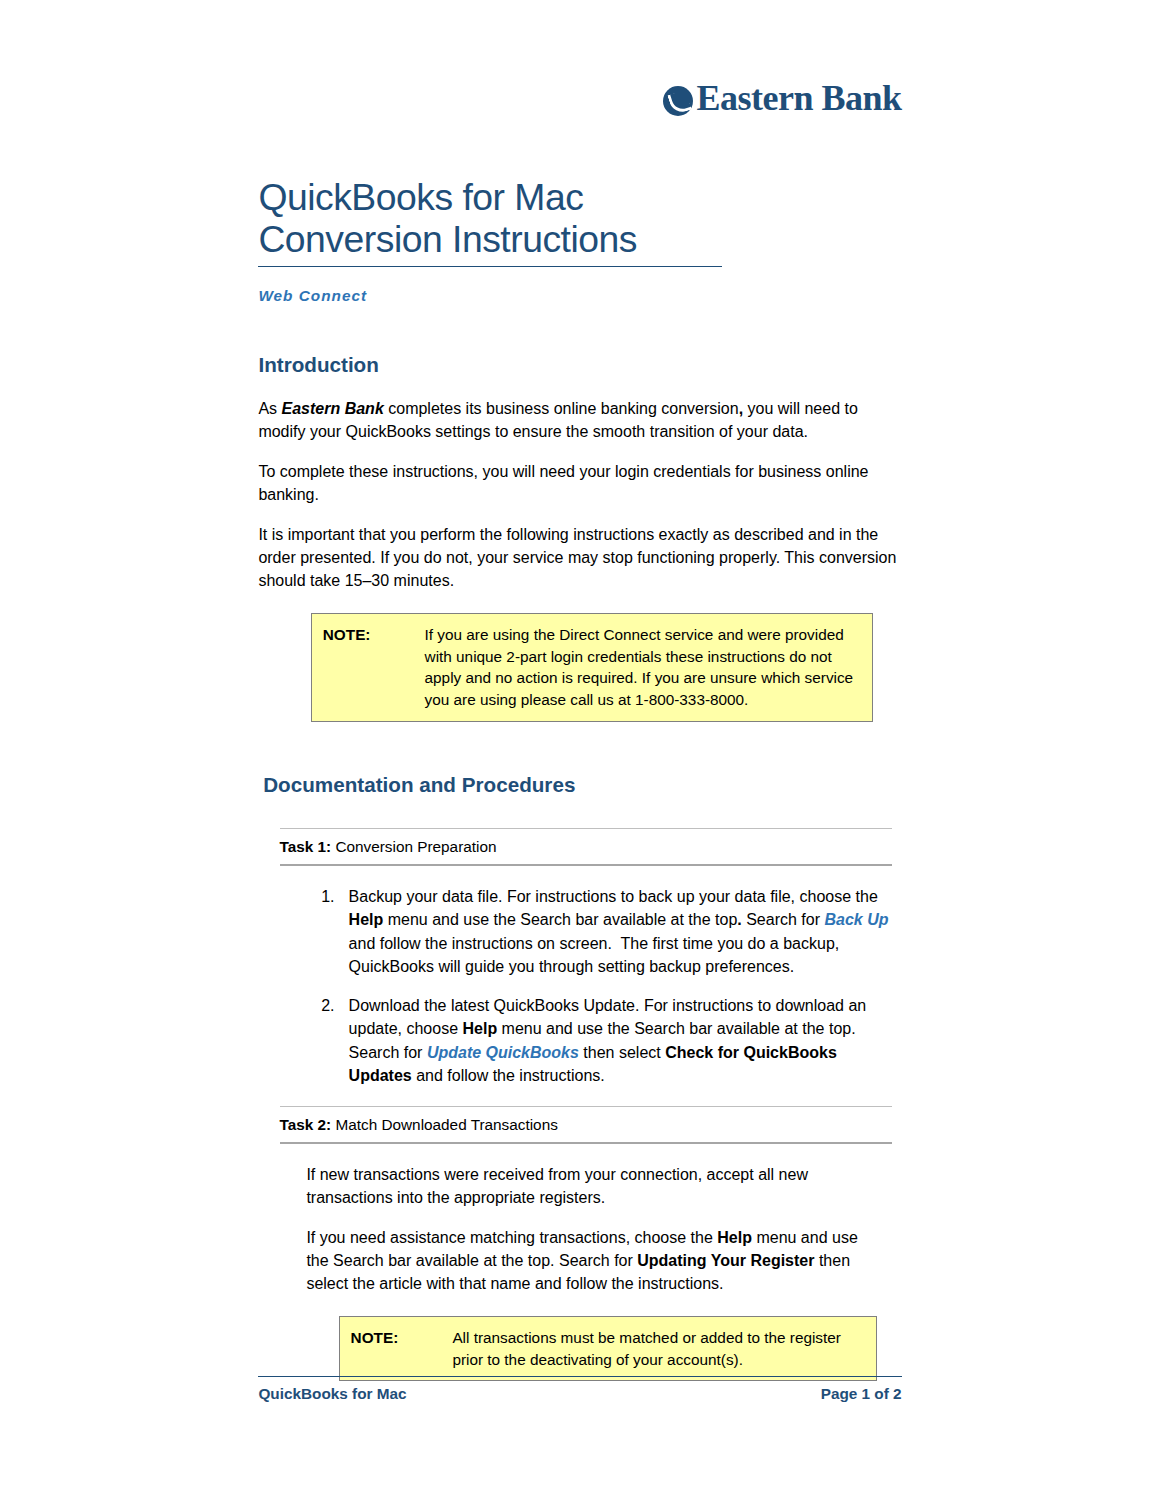Eastern Bank
QuickBooks for Mac
Conversion Instructions
Web Connect
Introduction
As Eastern Bank completes its business online banking conversion, you will need to modify your QuickBooks settings to ensure the smooth transition of your data.
To complete these instructions, you will need your login credentials for business online banking.
It is important that you perform the following instructions exactly as described and in the order presented. If you do not, your service may stop functioning properly. This conversion should take 15–30 minutes.
| NOTE: | If you are using the Direct Connect service and were provided with unique 2-part login credentials these instructions do not apply and no action is required. If you are unsure which service you are using please call us at 1-800-333-8000. |
Documentation and Procedures
Task 1: Conversion Preparation
Backup your data file. For instructions to back up your data file, choose the Help menu and use the Search bar available at the top. Search for Back Up and follow the instructions on screen. The first time you do a backup, QuickBooks will guide you through setting backup preferences.
Download the latest QuickBooks Update. For instructions to download an update, choose Help menu and use the Search bar available at the top. Search for Update QuickBooks then select Check for QuickBooks Updates and follow the instructions.
Task 2: Match Downloaded Transactions
If new transactions were received from your connection, accept all new transactions into the appropriate registers.
If you need assistance matching transactions, choose the Help menu and use the Search bar available at the top. Search for Updating Your Register then select the article with that name and follow the instructions.
| NOTE: | All transactions must be matched or added to the register prior to the deactivating of your account(s). |
QuickBooks for Mac Page 1 of 2